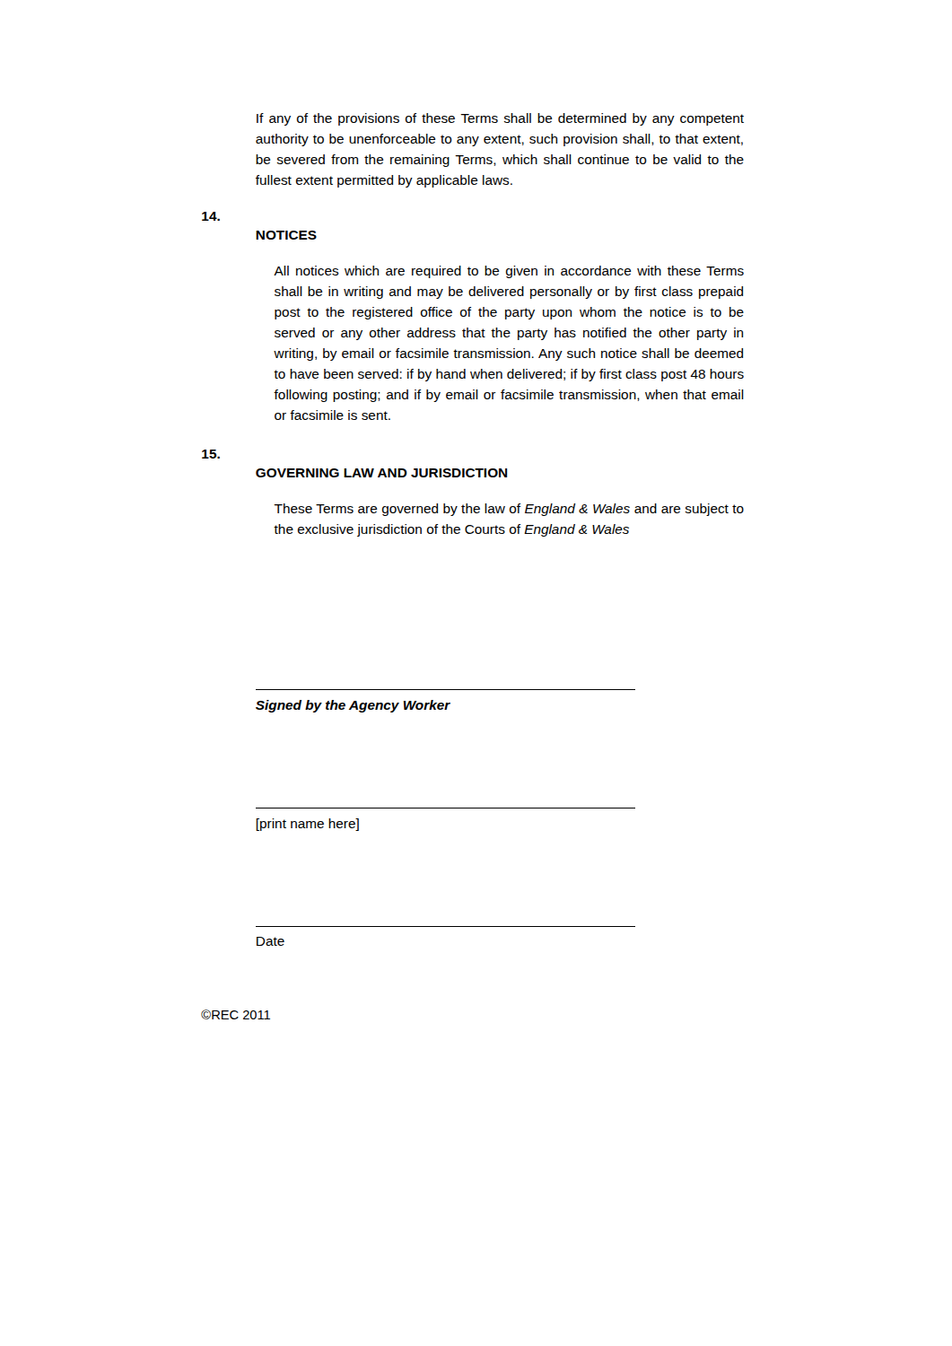If any of the provisions of these Terms shall be determined by any competent authority to be unenforceable to any extent, such provision shall, to that extent, be severed from the remaining Terms, which shall continue to be valid to the fullest extent permitted by applicable laws.
14.
Notices
All notices which are required to be given in accordance with these Terms shall be in writing and may be delivered personally or by first class prepaid post to the registered office of the party upon whom the notice is to be served or any other address that the party has notified the other party in writing, by email or facsimile transmission. Any such notice shall be deemed to have been served: if by hand when delivered; if by first class post 48 hours following posting; and if by email or facsimile transmission, when that email or facsimile is sent.
15.
Governing Law and Jurisdiction
These Terms are governed by the law of England & Wales and are subject to the exclusive jurisdiction of the Courts of England & Wales
Signed by the Agency Worker
[print name here]
Date
©REC 2011